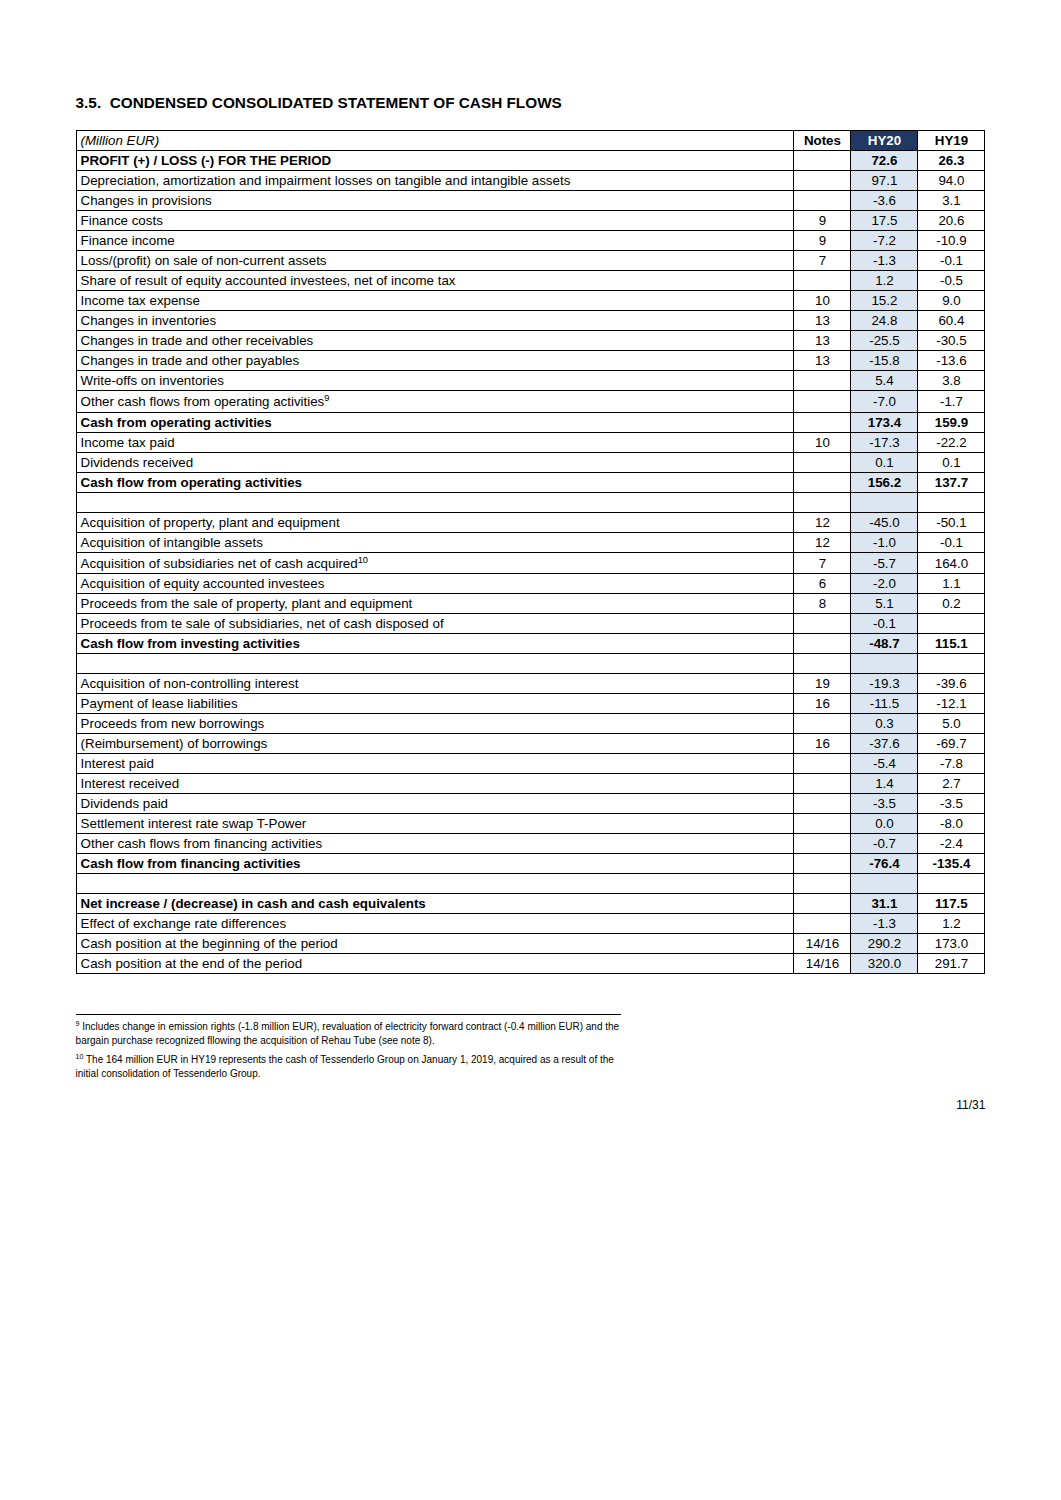3.5. CONDENSED CONSOLIDATED STATEMENT OF CASH FLOWS
| (Million EUR) | Notes | HY20 | HY19 |
| --- | --- | --- | --- |
| PROFIT (+) / LOSS (-) FOR THE PERIOD | | 72.6 | 26.3 |
| Depreciation, amortization and impairment losses on tangible and intangible assets | | 97.1 | 94.0 |
| Changes in provisions | | -3.6 | 3.1 |
| Finance costs | 9 | 17.5 | 20.6 |
| Finance income | 9 | -7.2 | -10.9 |
| Loss/(profit) on sale of non-current assets | 7 | -1.3 | -0.1 |
| Share of result of equity accounted investees, net of income tax | | 1.2 | -0.5 |
| Income tax expense | 10 | 15.2 | 9.0 |
| Changes in inventories | 13 | 24.8 | 60.4 |
| Changes in trade and other receivables | 13 | -25.5 | -30.5 |
| Changes in trade and other payables | 13 | -15.8 | -13.6 |
| Write-offs on inventories | | 5.4 | 3.8 |
| Other cash flows from operating activities 9 | | -7.0 | -1.7 |
| Cash from operating activities | | 173.4 | 159.9 |
| Income tax paid | 10 | -17.3 | -22.2 |
| Dividends received | | 0.1 | 0.1 |
| Cash flow from operating activities | | 156.2 | 137.7 |
| Acquisition of property, plant and equipment | 12 | -45.0 | -50.1 |
| Acquisition of intangible assets | 12 | -1.0 | -0.1 |
| Acquisition of subsidiaries net of cash acquired 10 | 7 | -5.7 | 164.0 |
| Acquisition of equity accounted investees | 6 | -2.0 | 1.1 |
| Proceeds from the sale of property, plant and equipment | 8 | 5.1 | 0.2 |
| Proceeds from te sale of subsidiaries, net of cash disposed of | | -0.1 | |
| Cash flow from investing activities | | -48.7 | 115.1 |
| Acquisition of non-controlling interest | 19 | -19.3 | -39.6 |
| Payment of lease liabilities | 16 | -11.5 | -12.1 |
| Proceeds from new borrowings | | 0.3 | 5.0 |
| (Reimbursement) of borrowings | 16 | -37.6 | -69.7 |
| Interest paid | | -5.4 | -7.8 |
| Interest received | | 1.4 | 2.7 |
| Dividends paid | | -3.5 | -3.5 |
| Settlement interest rate swap T-Power | | 0.0 | -8.0 |
| Other cash flows from financing activities | | -0.7 | -2.4 |
| Cash flow from financing activities | | -76.4 | -135.4 |
| Net increase / (decrease) in cash and cash equivalents | | 31.1 | 117.5 |
| Effect of exchange rate differences | | -1.3 | 1.2 |
| Cash position at the beginning of the period | 14/16 | 290.2 | 173.0 |
| Cash position at the end of the period | 14/16 | 320.0 | 291.7 |
9 Includes change in emission rights (-1.8 million EUR), revaluation of electricity forward contract (-0.4 million EUR) and the bargain purchase recognized fllowing the acquisition of Rehau Tube (see note 8).
10 The 164 million EUR in HY19 represents the cash of Tessenderlo Group on January 1, 2019, acquired as a result of the initial consolidation of Tessenderlo Group.
11/31